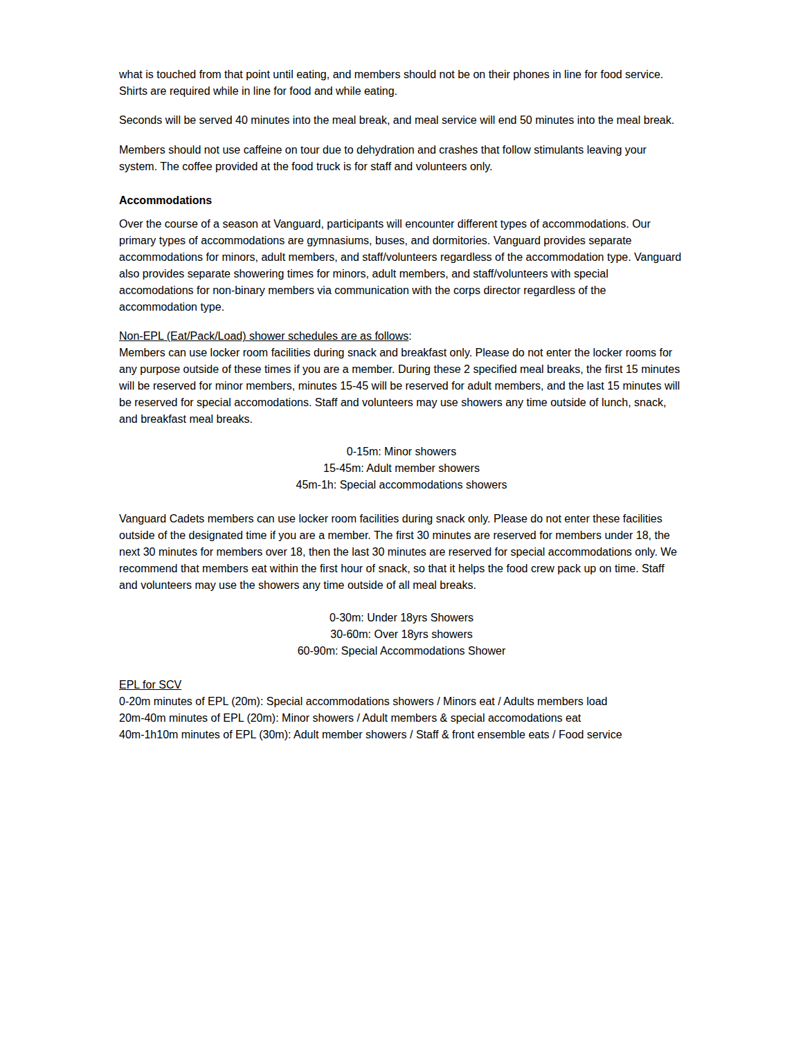what is touched from that point until eating, and members should not be on their phones in line for food service. Shirts are required while in line for food and while eating.
Seconds will be served 40 minutes into the meal break, and meal service will end 50 minutes into the meal break.
Members should not use caffeine on tour due to dehydration and crashes that follow stimulants leaving your system. The coffee provided at the food truck is for staff and volunteers only.
Accommodations
Over the course of a season at Vanguard, participants will encounter different types of accommodations. Our primary types of accommodations are gymnasiums, buses, and dormitories. Vanguard provides separate accommodations for minors, adult members, and staff/volunteers regardless of the accommodation type. Vanguard also provides separate showering times for minors, adult members, and staff/volunteers with special accomodations for non-binary members via communication with the corps director regardless of the accommodation type.
Non-EPL (Eat/Pack/Load) shower schedules are as follows:
Members can use locker room facilities during snack and breakfast only. Please do not enter the locker rooms for any purpose outside of these times if you are a member. During these 2 specified meal breaks, the first 15 minutes will be reserved for minor members, minutes 15-45 will be reserved for adult members, and the last 15 minutes will be reserved for special accomodations. Staff and volunteers may use showers any time outside of lunch, snack, and breakfast meal breaks.
0-15m: Minor showers
15-45m: Adult member showers
45m-1h: Special accommodations showers
Vanguard Cadets members can use locker room facilities during snack only. Please do not enter these facilities outside of the designated time if you are a member. The first 30 minutes are reserved for members under 18, the next 30 minutes for members over 18, then the last 30 minutes are reserved for special accommodations only. We recommend that members eat within the first hour of snack, so that it helps the food crew pack up on time. Staff and volunteers may use the showers any time outside of all meal breaks.
0-30m: Under 18yrs Showers
30-60m: Over 18yrs showers
60-90m: Special Accommodations Shower
EPL for SCV
0-20m minutes of EPL (20m): Special accommodations showers / Minors eat / Adults members load
20m-40m minutes of EPL (20m): Minor showers / Adult members & special accomodations eat
40m-1h10m minutes of EPL (30m): Adult member showers / Staff & front ensemble eats / Food service